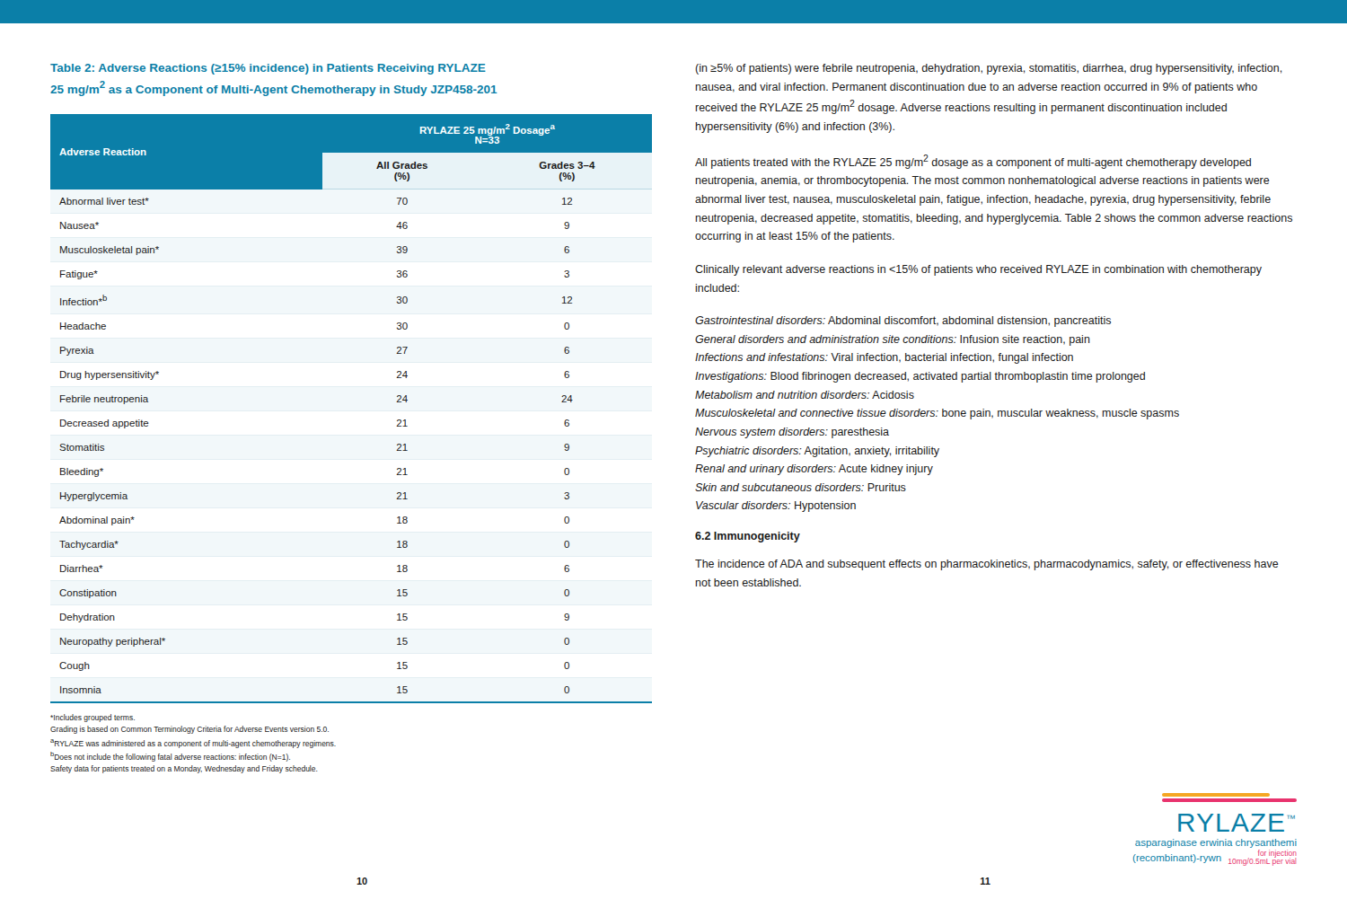Table 2: Adverse Reactions (≥15% incidence) in Patients Receiving RYLAZE
25 mg/m2 as a Component of Multi-Agent Chemotherapy in Study JZP458-201
| Adverse Reaction | RYLAZE 25 mg/m 2 Dosage a N=33 |
| --- | --- |
| All Grades (%) | Grades 3–4 (%) |
| Abnormal liver test* | 70 | 12 |
| Nausea* | 46 | 9 |
| Musculoskeletal pain* | 39 | 6 |
| Fatigue* | 36 | 3 |
| Infection* b | 30 | 12 |
| Headache | 30 | 0 |
| Pyrexia | 27 | 6 |
| Drug hypersensitivity* | 24 | 6 |
| Febrile neutropenia | 24 | 24 |
| Decreased appetite | 21 | 6 |
| Stomatitis | 21 | 9 |
| Bleeding* | 21 | 0 |
| Hyperglycemia | 21 | 3 |
| Abdominal pain* | 18 | 0 |
| Tachycardia* | 18 | 0 |
| Diarrhea* | 18 | 6 |
| Constipation | 15 | 0 |
| Dehydration | 15 | 9 |
| Neuropathy peripheral* | 15 | 0 |
| Cough | 15 | 0 |
| Insomnia | 15 | 0 |
*Includes grouped terms.
Grading is based on Common Terminology Criteria for Adverse Events version 5.0.
aRYLAZE was administered as a component of multi-agent chemotherapy regimens.
bDoes not include the following fatal adverse reactions: infection (N=1).
Safety data for patients treated on a Monday, Wednesday and Friday schedule.
(in ≥5% of patients) were febrile neutropenia, dehydration, pyrexia, stomatitis, diarrhea, drug hypersensitivity, infection, nausea, and viral infection. Permanent discontinuation due to an adverse reaction occurred in 9% of patients who received the RYLAZE 25 mg/m2 dosage. Adverse reactions resulting in permanent discontinuation included hypersensitivity (6%) and infection (3%).
All patients treated with the RYLAZE 25 mg/m2 dosage as a component of multi-agent chemotherapy developed neutropenia, anemia, or thrombocytopenia. The most common nonhematological adverse reactions in patients were abnormal liver test, nausea, musculoskeletal pain, fatigue, infection, headache, pyrexia, drug hypersensitivity, febrile neutropenia, decreased appetite, stomatitis, bleeding, and hyperglycemia. Table 2 shows the common adverse reactions occurring in at least 15% of the patients.
Clinically relevant adverse reactions in <15% of patients who received RYLAZE in combination with chemotherapy included:
Gastrointestinal disorders: Abdominal discomfort, abdominal distension, pancreatitis
General disorders and administration site conditions: Infusion site reaction, pain
Infections and infestations: Viral infection, bacterial infection, fungal infection
Investigations: Blood fibrinogen decreased, activated partial thromboplastin time prolonged
Metabolism and nutrition disorders: Acidosis
Musculoskeletal and connective tissue disorders: bone pain, muscular weakness, muscle spasms
Nervous system disorders: paresthesia
Psychiatric disorders: Agitation, anxiety, irritability
Renal and urinary disorders: Acute kidney injury
Skin and subcutaneous disorders: Pruritus
Vascular disorders: Hypotension
6.2 Immunogenicity
The incidence of ADA and subsequent effects on pharmacokinetics, pharmacodynamics, safety, or effectiveness have not been established.
RYLAZE™
asparaginase erwinia chrysanthemi
(recombinant)-rywn for injection
10mg/0.5mL per vial
10
11